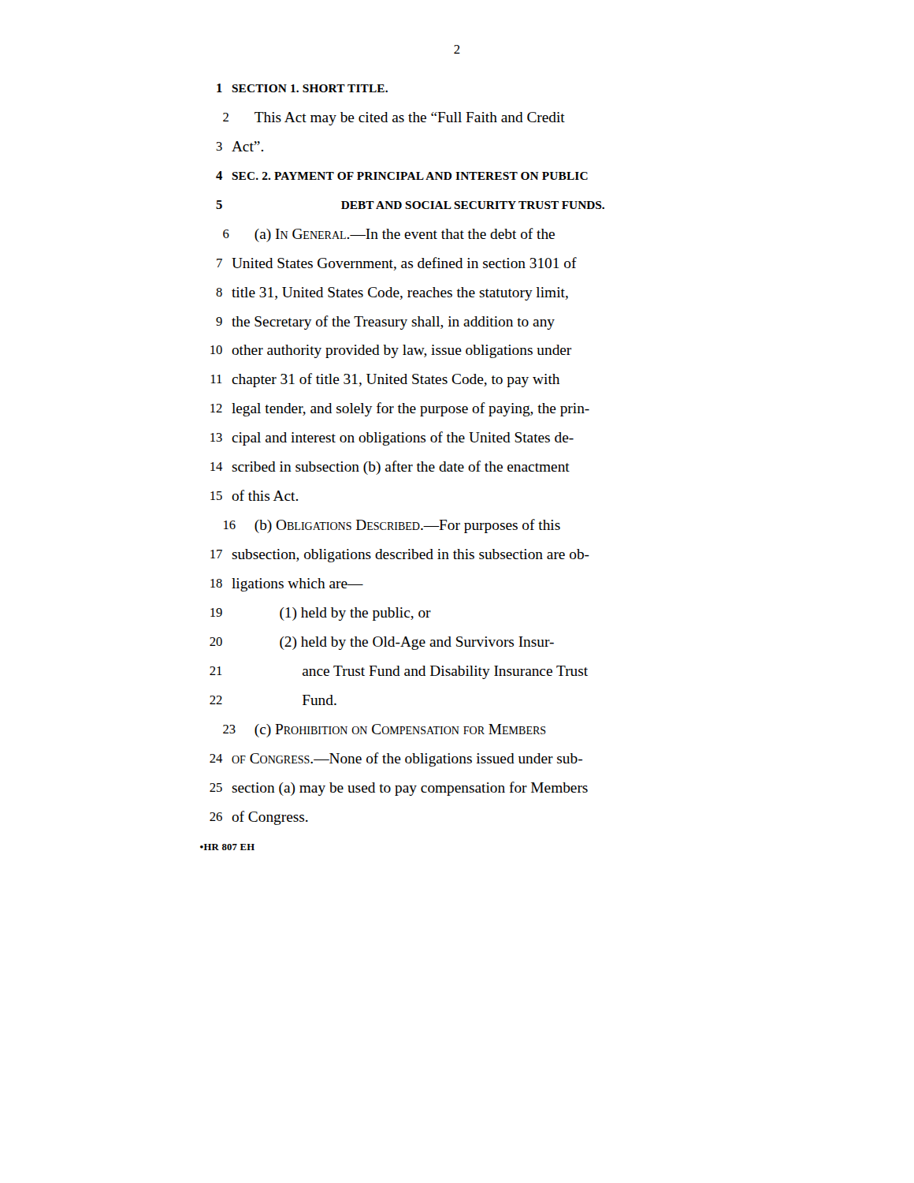2
SECTION 1. SHORT TITLE.
This Act may be cited as the “Full Faith and Credit
Act”.
SEC. 2. PAYMENT OF PRINCIPAL AND INTEREST ON PUBLIC
DEBT AND SOCIAL SECURITY TRUST FUNDS.
(a) In General.—In the event that the debt of the
United States Government, as defined in section 3101 of
title 31, United States Code, reaches the statutory limit,
the Secretary of the Treasury shall, in addition to any
other authority provided by law, issue obligations under
chapter 31 of title 31, United States Code, to pay with
legal tender, and solely for the purpose of paying, the prin-
cipal and interest on obligations of the United States de-
scribed in subsection (b) after the date of the enactment
of this Act.
(b) Obligations Described.—For purposes of this
subsection, obligations described in this subsection are ob-
ligations which are—
(1) held by the public, or
(2) held by the Old-Age and Survivors Insur-
ance Trust Fund and Disability Insurance Trust
Fund.
(c) Prohibition on Compensation for Members
of Congress.—None of the obligations issued under sub-
section (a) may be used to pay compensation for Members
of Congress.
•HR 807 EH